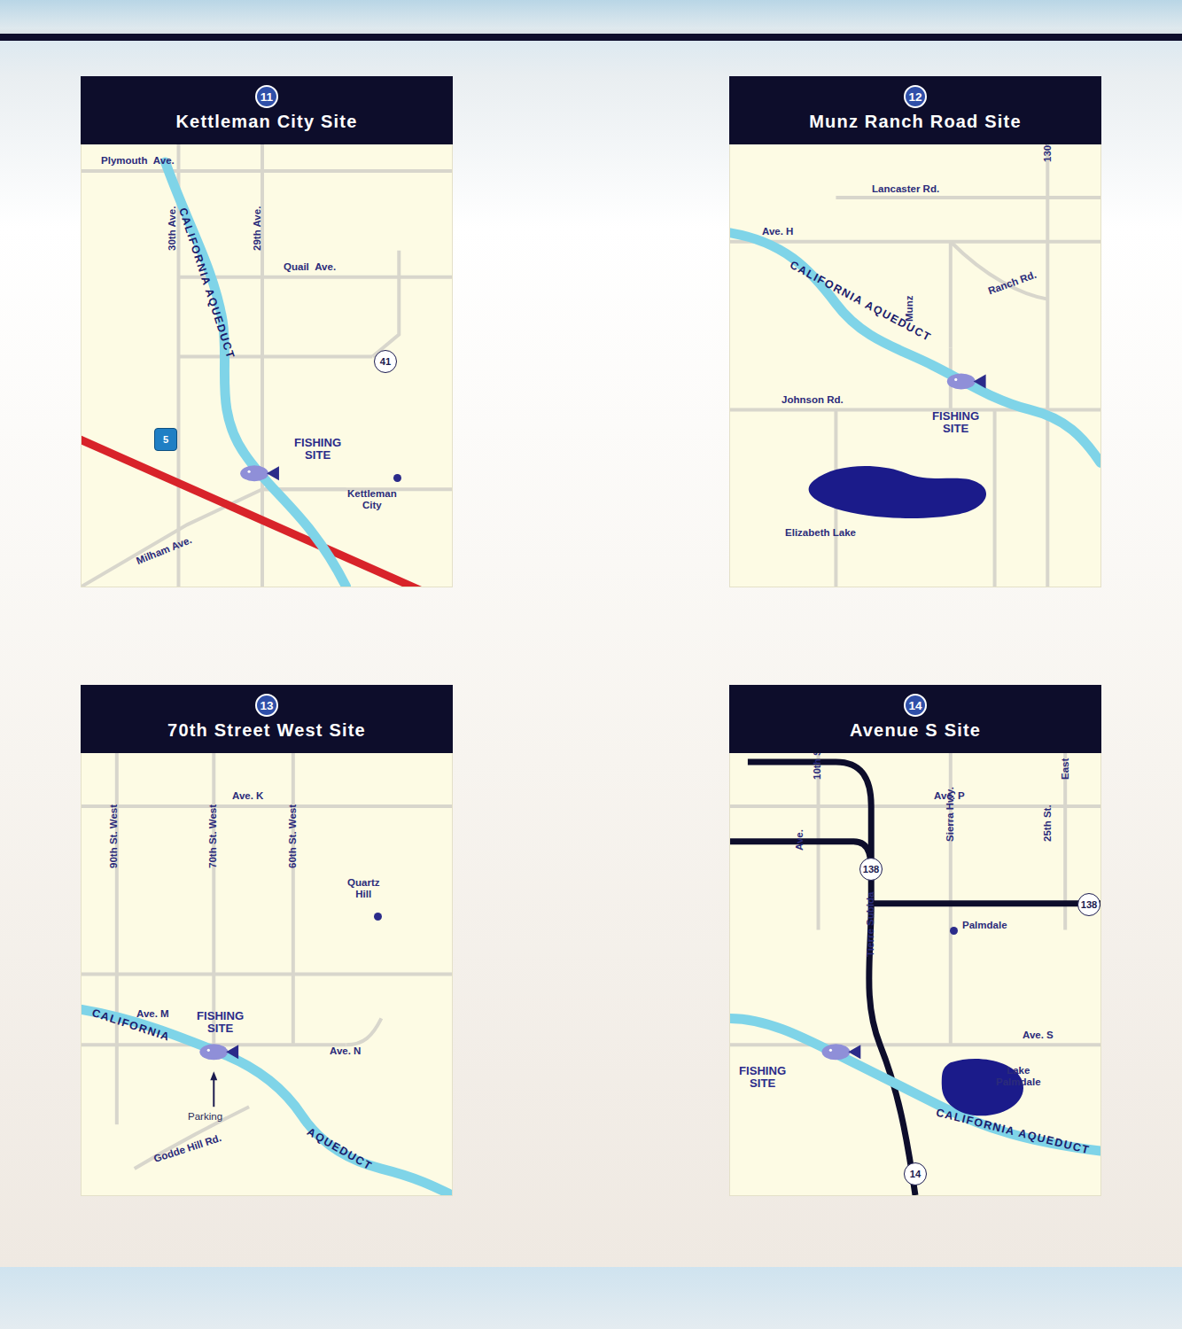11
Kettleman City Site
Plymouth Ave. 30th Ave. 29th Ave. Quail Ave. Milham Ave. CALIFORNIA AQUEDUCT 41 5 Kettleman
City FISHING
SITE
12
Munz Ranch Road Site
Lancaster Rd. 130th St. West Ave. H Ranch Rd. Munz Johnson Rd. CALIFORNIA AQUEDUCT FISHING
SITE Elizabeth Lake
13
70th Street West Site
Ave. K 90th St. West 70th St. West 60th St. West Quartz
Hill Ave. M Ave. N Parking Godde Hill Rd. CALIFORNIA AQUEDUCT FISHING
SITE
14
Avenue S Site
Ave. P 10th St. West Ave. Sierra Hwy. East 25th St. 138 138 14 Palmdale Tierre Subida Ave. S Lake
Palmdale CALIFORNIA AQUEDUCT FISHING
SITE